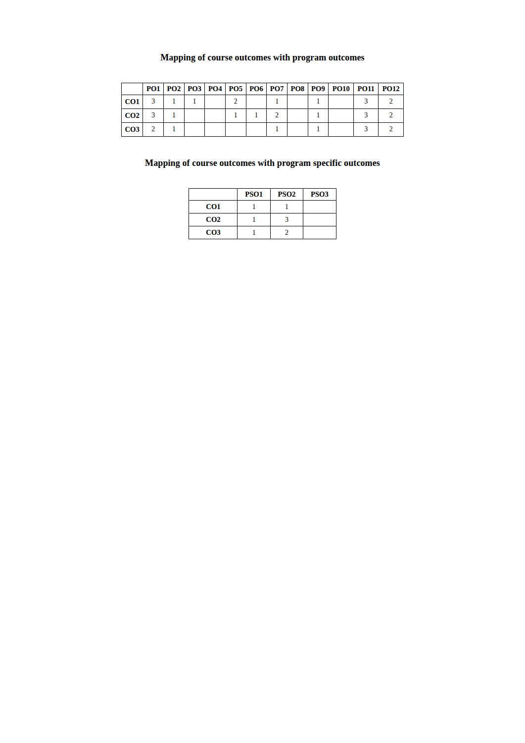Mapping of course outcomes with program outcomes
| | PO1 | PO2 | PO3 | PO4 | PO5 | PO6 | PO7 | PO8 | PO9 | PO10 | PO11 | PO12 |
| --- | --- | --- | --- | --- | --- | --- | --- | --- | --- | --- | --- | --- |
| CO1 | 3 | 1 | 1 | | 2 | | 1 | | 1 | | 3 | 2 |
| CO2 | 3 | 1 | | | 1 | 1 | 2 | | 1 | | 3 | 2 |
| CO3 | 2 | 1 | | | | | 1 | | 1 | | 3 | 2 |
Mapping of course outcomes with program specific outcomes
| | PSO1 | PSO2 | PSO3 |
| --- | --- | --- | --- |
| CO1 | 1 | 1 | |
| CO2 | 1 | 3 | |
| CO3 | 1 | 2 | |